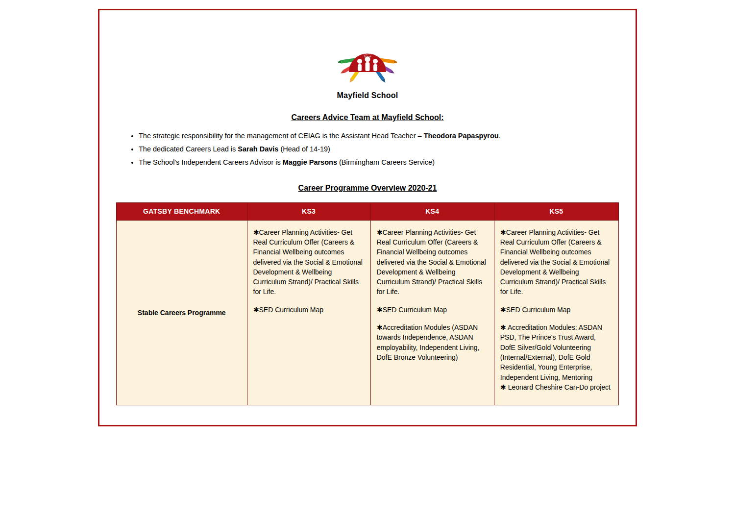Mayfield School
Mayfield School
Careers Advice Team at Mayfield School:
The strategic responsibility for the management of CEIAG is the Assistant Head Teacher – Theodora Papaspyrou.
The dedicated Careers Lead is Sarah Davis (Head of 14-19)
The School's Independent Careers Advisor is Maggie Parsons (Birmingham Careers Service)
Career Programme Overview 2020-21
| GATSBY BENCHMARK | KS3 | KS4 | KS5 |
| --- | --- | --- | --- |
| Stable Careers Programme | ✱ Career Planning Activities- Get Real Curriculum Offer (Careers & Financial Wellbeing outcomes delivered via the Social & Emotional Development & Wellbeing Curriculum Strand)/ Practical Skills for Life. ✱ SED Curriculum Map | ✱ Career Planning Activities- Get Real Curriculum Offer (Careers & Financial Wellbeing outcomes delivered via the Social & Emotional Development & Wellbeing Curriculum Strand)/ Practical Skills for Life. ✱ SED Curriculum Map ✱ Accreditation Modules (ASDAN towards Independence, ASDAN employability, Independent Living, DofE Bronze Volunteering) | ✱ Career Planning Activities- Get Real Curriculum Offer (Careers & Financial Wellbeing outcomes delivered via the Social & Emotional Development & Wellbeing Curriculum Strand)/ Practical Skills for Life. ✱ SED Curriculum Map ✱ Accreditation Modules: ASDAN PSD, The Prince's Trust Award, DofE Silver/Gold Volunteering (Internal/External), DofE Gold Residential, Young Enterprise, Independent Living, Mentoring ✱ Leonard Cheshire Can-Do project |